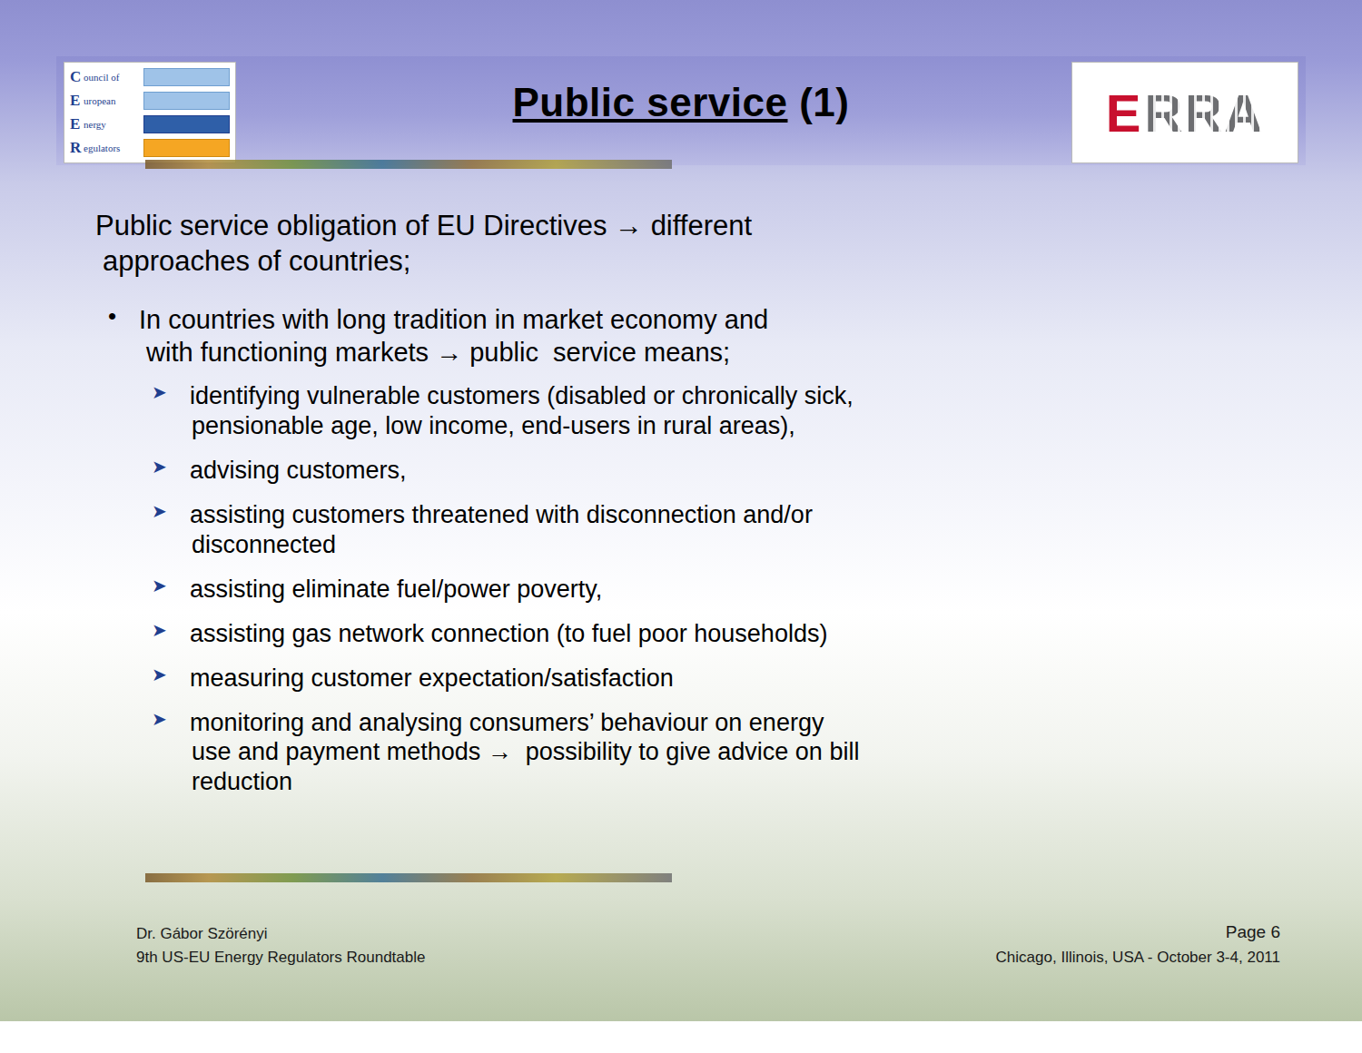Council of
European
Energy
Regulators
ERRA
Public service (1)
Public service obligation of EU Directives → different approaches of countries;
In countries with long tradition in market economy and with functioning markets → public service means;
identifying vulnerable customers (disabled or chronically sick, pensionable age, low income, end-users in rural areas),
advising customers,
assisting customers threatened with disconnection and/or disconnected
assisting eliminate fuel/power poverty,
assisting gas network connection (to fuel poor households)
measuring customer expectation/satisfaction
monitoring and analysing consumers’ behaviour on energy use and payment methods → possibility to give advice on bill reduction
Dr. Gábor Szörényi
9th US-EU Energy Regulators Roundtable
Page 6
Chicago, Illinois, USA - October 3-4, 2011